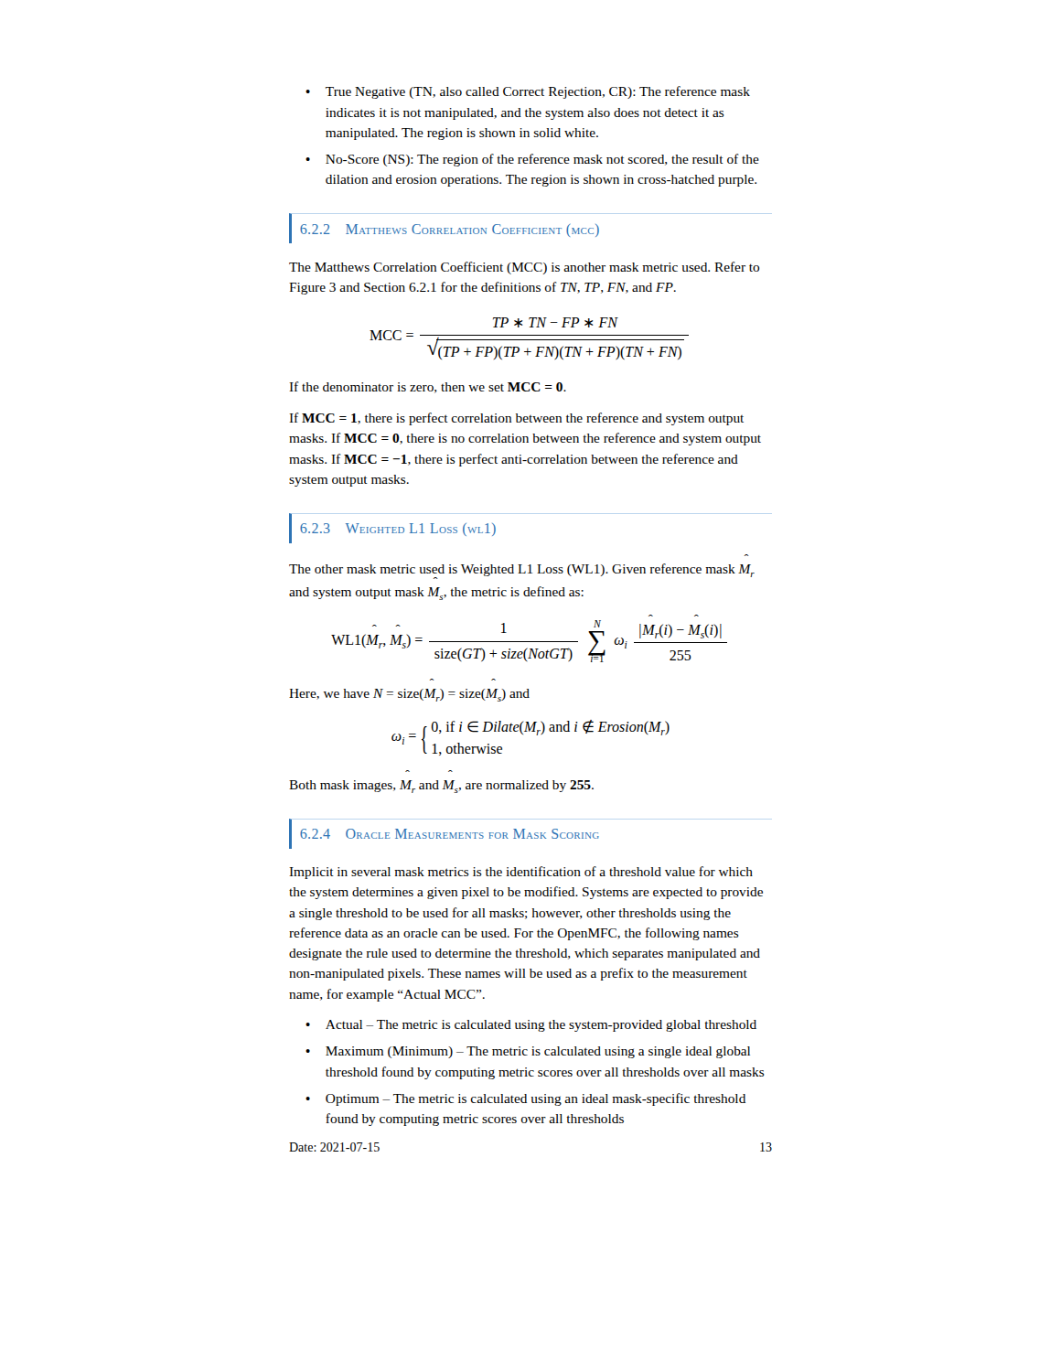True Negative (TN, also called Correct Rejection, CR): The reference mask indicates it is not manipulated, and the system also does not detect it as manipulated. The region is shown in solid white.
No-Score (NS): The region of the reference mask not scored, the result of the dilation and erosion operations. The region is shown in cross-hatched purple.
6.2.2 Matthews Correlation Coefficient (MCC)
The Matthews Correlation Coefficient (MCC) is another mask metric used. Refer to Figure 3 and Section 6.2.1 for the definitions of TN, TP, FN, and FP.
MCC = TP ∗ TN − FP ∗ FN (TP + FP)(TP + FN)(TN + FP)(TN + FN)
If the denominator is zero, then we set MCC = 0.
If MCC = 1, there is perfect correlation between the reference and system output masks. If MCC = 0, there is no correlation between the reference and system output masks. If MCC = −1, there is perfect anti-correlation between the reference and system output masks.
6.2.3 Weighted L1 Loss (WL1)
The other mask metric used is Weighted L1 Loss (WL1). Given reference mask ̂Mr and system output mask ̂Ms, the metric is defined as:
WL1(̂Mr, ̂Ms) = 1 size(GT) + size(NotGT) N ∑ i=1 ωi ̂Mr(i) − ̂Ms(i) 255
Here, we have N = size(̂Mr) = size(̂Ms) and
ωi = 0, if i ∈ Dilate(Mr) and i ∉ Erosion(Mr) 1, otherwise
Both mask images, ̂Mr and ̂Ms, are normalized by 255.
6.2.4 Oracle Measurements for Mask Scoring
Implicit in several mask metrics is the identification of a threshold value for which the system determines a given pixel to be modified. Systems are expected to provide a single threshold to be used for all masks; however, other thresholds using the reference data as an oracle can be used. For the OpenMFC, the following names designate the rule used to determine the threshold, which separates manipulated and non-manipulated pixels. These names will be used as a prefix to the measurement name, for example “Actual MCC”.
Actual – The metric is calculated using the system-provided global threshold
Maximum (Minimum) – The metric is calculated using a single ideal global threshold found by computing metric scores over all thresholds over all masks
Optimum – The metric is calculated using an ideal mask-specific threshold found by computing metric scores over all thresholds
Date: 2021-07-15 13